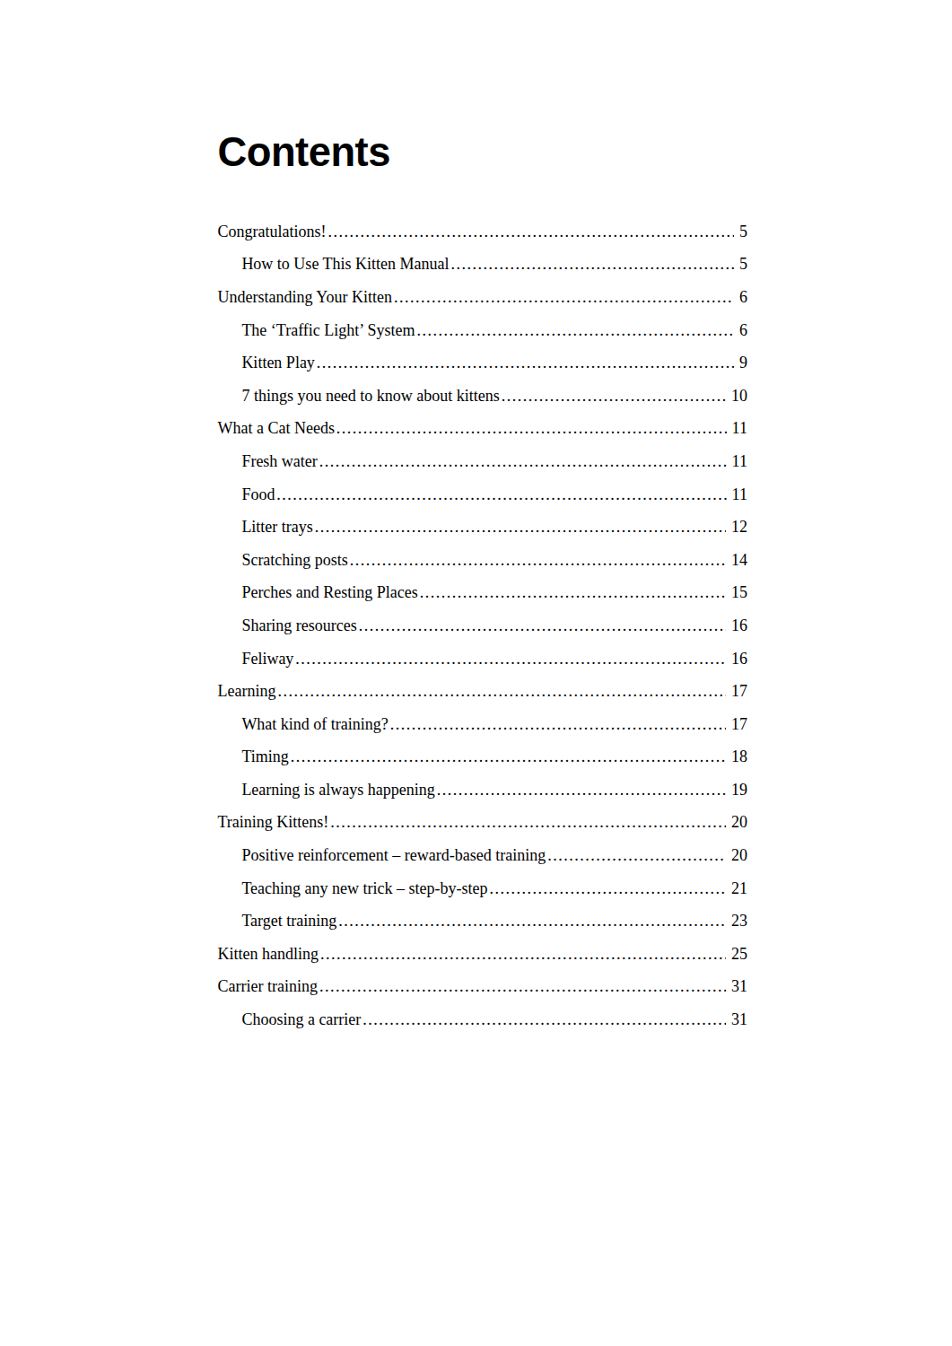Contents
Congratulations!........................................................................................................................................................................... 5
How to Use This Kitten Manual................................................................................................................. 5
Understanding Your Kitten....................................................................................................................... 6
The ‘Traffic Light’ System......................................................................................................... 6
Kitten Play................................................................................................................................. 9
7 things you need to know about kittens......................................................................... 10
What a Cat Needs................................................................................................................................. 11
Fresh water............................................................................................................................. 11
Food....................................................................................................................................... 11
Litter trays............................................................................................................................. 12
Scratching posts................................................................................................................... 14
Perches and Resting Places....................................................................................... 15
Sharing resources................................................................................................................. 16
Feliway................................................................................................................................. 16
Learning................................................................................................................................................. 17
What kind of training?................................................................................................. 17
Timing................................................................................................................................... 18
Learning is always happening................................................................................. 19
Training Kittens!................................................................................................................................. 20
Positive reinforcement – reward-based training................................................. 20
Teaching any new trick – step-by-step......................................................................... 21
Target training..................................................................................................................... 23
Kitten handling................................................................................................................................. 25
Carrier training................................................................................................................................. 31
Choosing a carrier................................................................................................................. 31